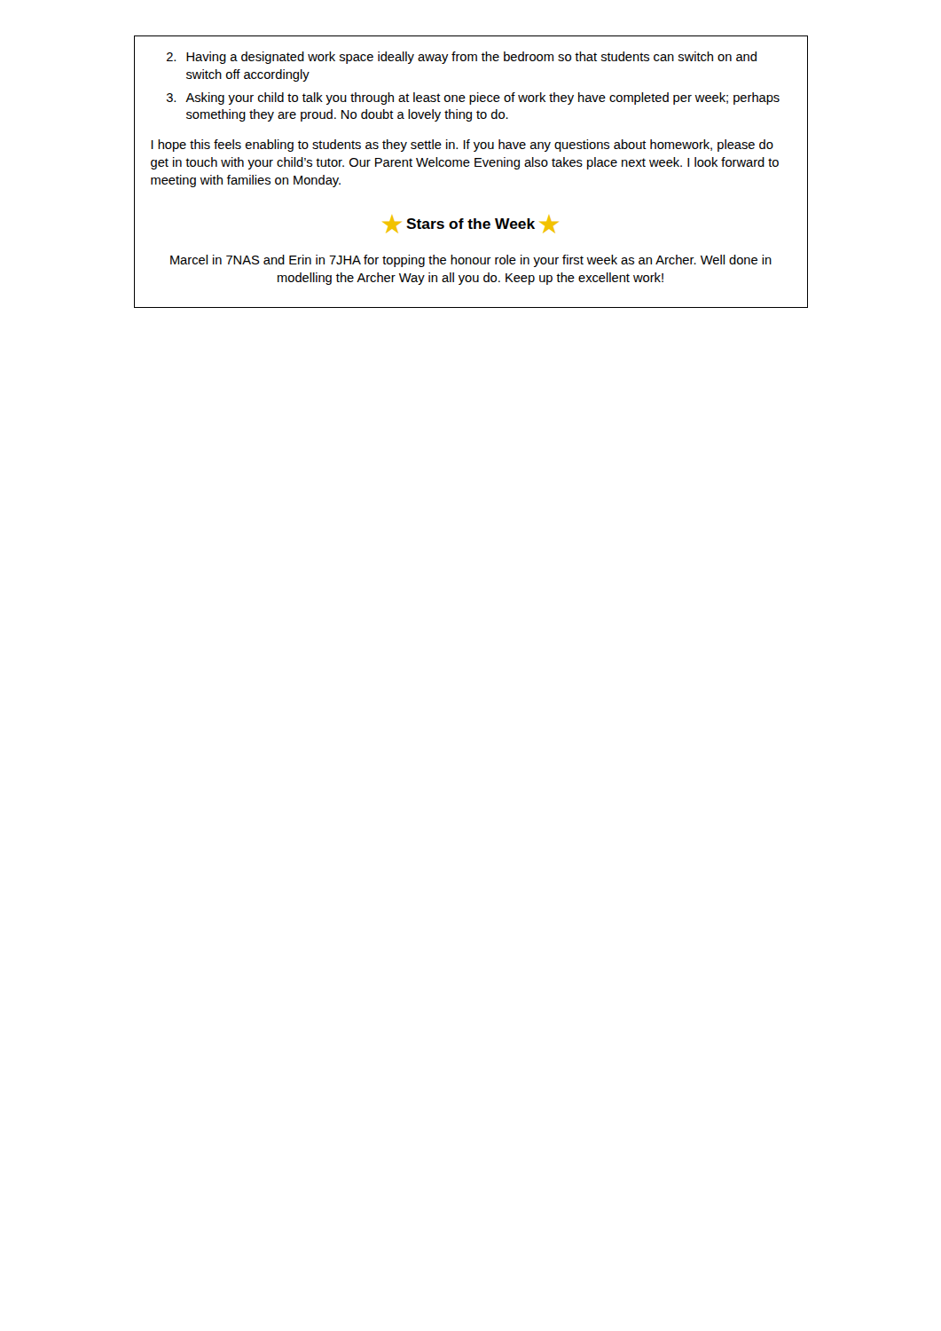Having a designated work space ideally away from the bedroom so that students can switch on and switch off accordingly
Asking your child to talk you through at least one piece of work they have completed per week; perhaps something they are proud. No doubt a lovely thing to do.
I hope this feels enabling to students as they settle in. If you have any questions about homework, please do get in touch with your child’s tutor. Our Parent Welcome Evening also takes place next week. I look forward to meeting with families on Monday.
★Stars of the Week★
Marcel in 7NAS and Erin in 7JHA for topping the honour role in your first week as an Archer. Well done in modelling the Archer Way in all you do. Keep up the excellent work!